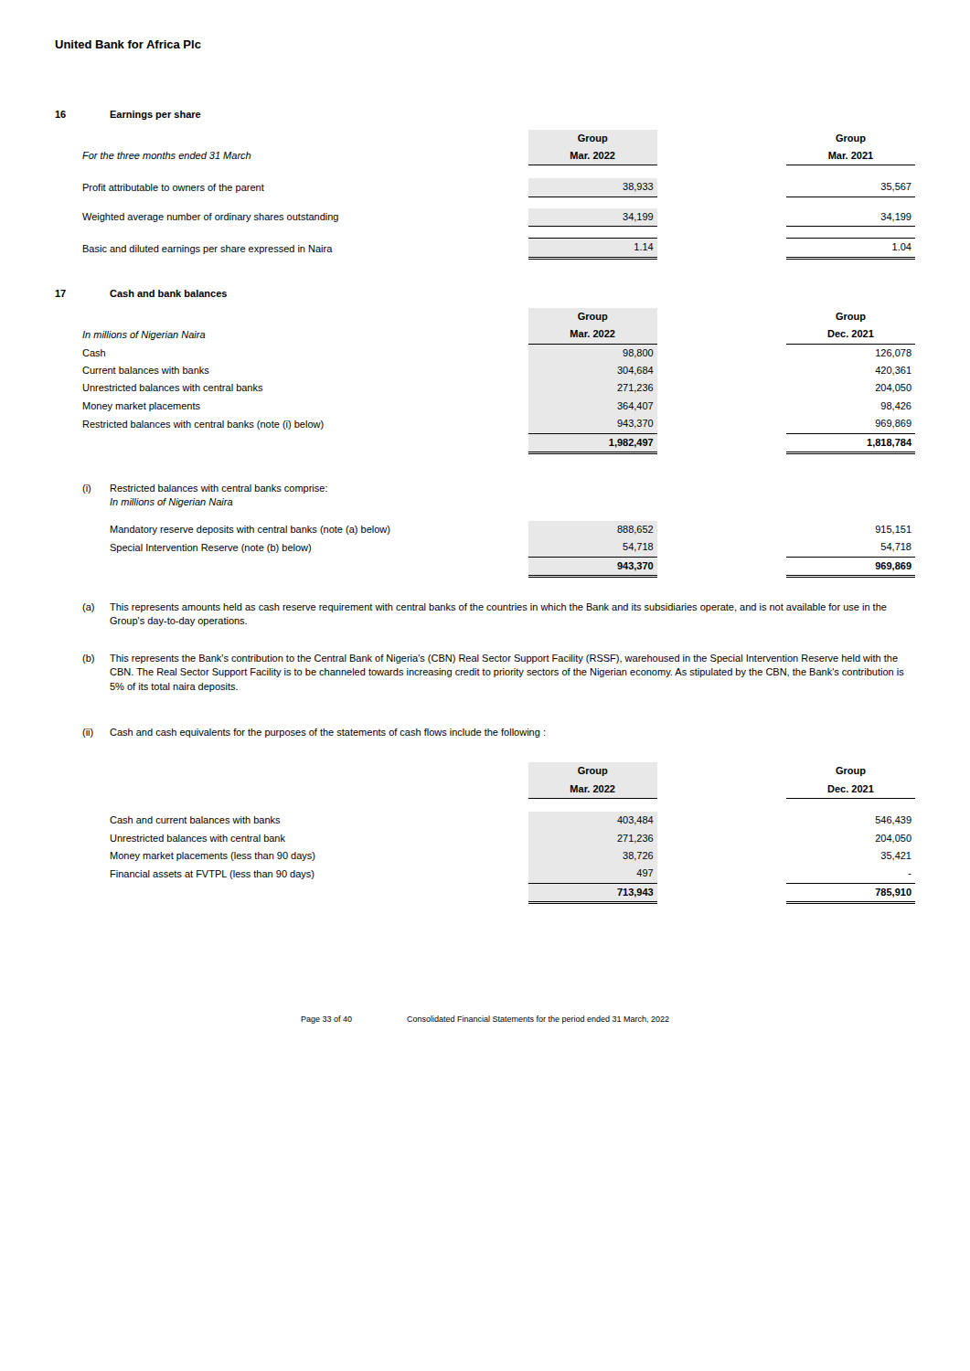United Bank for Africa Plc
16
Earnings per share
| | Group | | Group |
| For the three months ended 31 March | Mar. 2022 | | Mar. 2021 |
| Profit attributable to owners of the parent | 38,933 | | 35,567 |
| Weighted average number of ordinary shares outstanding | 34,199 | | 34,199 |
| Basic and diluted earnings per share expressed in Naira | 1.14 | | 1.04 |
17
Cash and bank balances
| | Group | | Group |
| In millions of Nigerian Naira | Mar. 2022 | | Dec. 2021 |
| Cash | 98,800 | | 126,078 |
| Current balances with banks | 304,684 | | 420,361 |
| Unrestricted balances with central banks | 271,236 | | 204,050 |
| Money market placements | 364,407 | | 98,426 |
| Restricted balances with central banks (note (i) below) | 943,370 | | 969,869 |
| | 1,982,497 | | 1,818,784 |
(i)
Restricted balances with central banks comprise:
In millions of Nigerian Naira
| Mandatory reserve deposits with central banks (note (a) below) | 888,652 | | 915,151 |
| Special Intervention Reserve (note (b) below) | 54,718 | | 54,718 |
| | 943,370 | | 969,869 |
(a)
This represents amounts held as cash reserve requirement with central banks of the countries in which the Bank and its subsidiaries operate, and is not available for use in the Group's day-to-day operations.
(b)
This represents the Bank's contribution to the Central Bank of Nigeria's (CBN) Real Sector Support Facility (RSSF), warehoused in the Special Intervention Reserve held with the CBN. The Real Sector Support Facility is to be channeled towards increasing credit to priority sectors of the Nigerian economy. As stipulated by the CBN, the Bank's contribution is 5% of its total naira deposits.
(ii)
Cash and cash equivalents for the purposes of the statements of cash flows include the following :
| | Group | | Group |
| | Mar. 2022 | | Dec. 2021 |
| Cash and current balances with banks | 403,484 | | 546,439 |
| Unrestricted balances with central bank | 271,236 | | 204,050 |
| Money market placements (less than 90 days) | 38,726 | | 35,421 |
| Financial assets at FVTPL (less than 90 days) | 497 | | - |
| | 713,943 | | 785,910 |
Page 33 of 40
Consolidated Financial Statements for the period ended 31 March, 2022